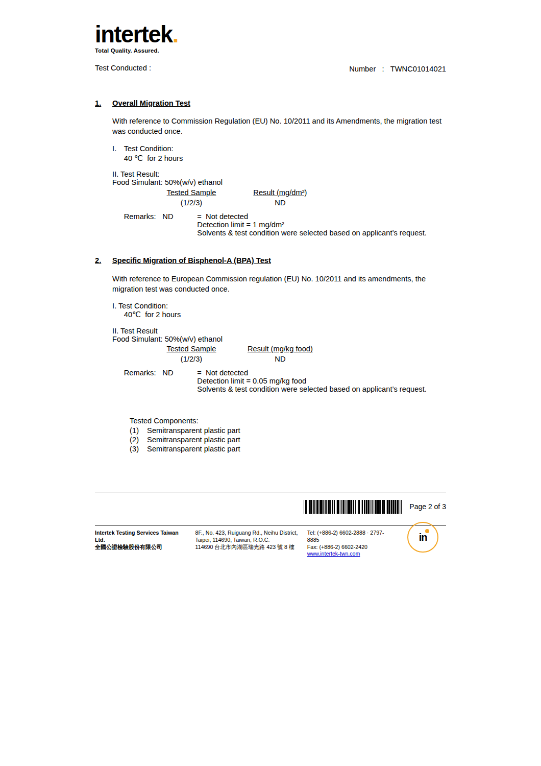intertek.
Total Quality. Assured.
Number : TWNC01014021
Test Conducted :
1. Overall Migration Test
With reference to Commission Regulation (EU) No. 10/2011 and its Amendments, the migration test was conducted once.
I. Test Condition:
40 ℃ for 2 hours
II. Test Result:
Food Simulant: 50%(w/v) ethanol
| Tested Sample | Result (mg/dm²) |
| --- | --- |
| (1/2/3) | ND |
Remarks: ND = Not detected
Detection limit = 1 mg/dm²
Solvents & test condition were selected based on applicant’s request.
2. Specific Migration of Bisphenol-A (BPA) Test
With reference to European Commission regulation (EU) No. 10/2011 and its amendments, the migration test was conducted once.
I. Test Condition:
40℃ for 2 hours
II. Test Result
Food Simulant: 50%(w/v) ethanol
| Tested Sample | Result (mg/kg food) |
| --- | --- |
| (1/2/3) | ND |
Remarks: ND = Not detected
Detection limit = 0.05 mg/kg food
Solvents & test condition were selected based on applicant’s request.
Tested Components:
(1) Semitransparent plastic part
(2) Semitransparent plastic part
(3) Semitransparent plastic part
Page 2 of 3
Intertek Testing Services Taiwan Ltd.
全國公證檢驗股份有限公司
8F., No. 423, Ruiguang Rd., Neihu District,
Taipei, 114690, Taiwan, R.O.C.
114690 台北市內湖區瑞光路 423 號 8 樓
Tel: (+886-2) 6602-2888 · 2797-8885
Fax: (+886-2) 6602-2420
www.intertek-twn.com
in